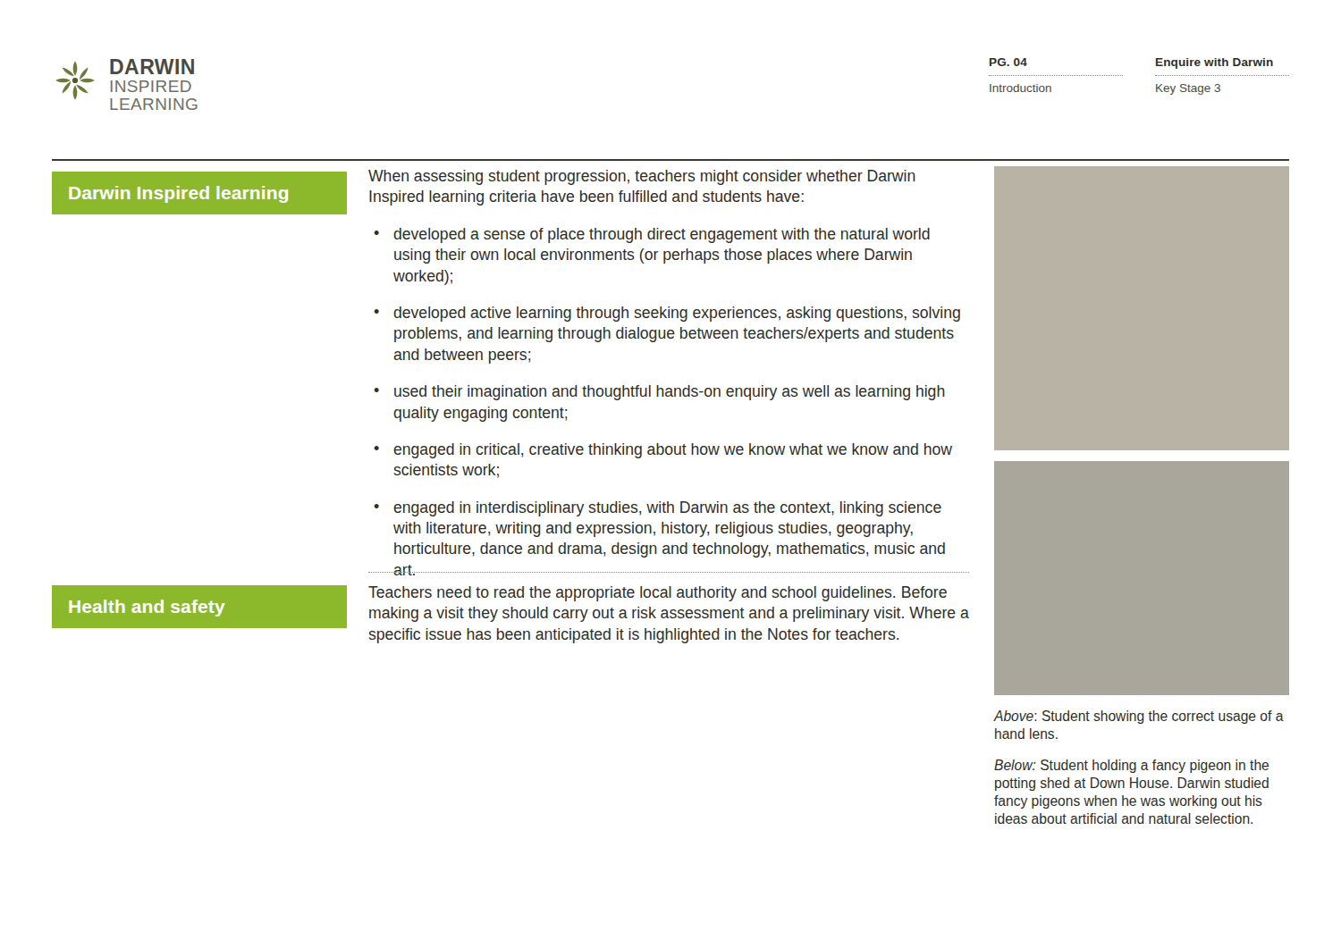DARWIN
INSPIRED
LEARNING
PG. 04
Introduction
Enquire with Darwin
Key Stage 3
Darwin Inspired learning
Health and safety
When assessing student progression, teachers might consider whether Darwin Inspired learning criteria have been fulfilled and students have:
developed a sense of place through direct engagement with the natural world using their own local environments (or perhaps those places where Darwin worked);
developed active learning through seeking experiences, asking questions, solving problems, and learning through dialogue between teachers/experts and students and between peers;
used their imagination and thoughtful hands-on enquiry as well as learning high quality engaging content;
engaged in critical, creative thinking about how we know what we know and how scientists work;
engaged in interdisciplinary studies, with Darwin as the context, linking science with literature, writing and expression, history, religious studies, geography, horticulture, dance and drama, design and technology, mathematics, music and art.
Teachers need to read the appropriate local authority and school guidelines. Before making a visit they should carry out a risk assessment and a preliminary visit. Where a specific issue has been anticipated it is highlighted in the Notes for teachers.
Above: Student showing the correct usage of a hand lens.
Below: Student holding a fancy pigeon in the potting shed at Down House. Darwin studied fancy pigeons when he was working out his ideas about artificial and natural selection.